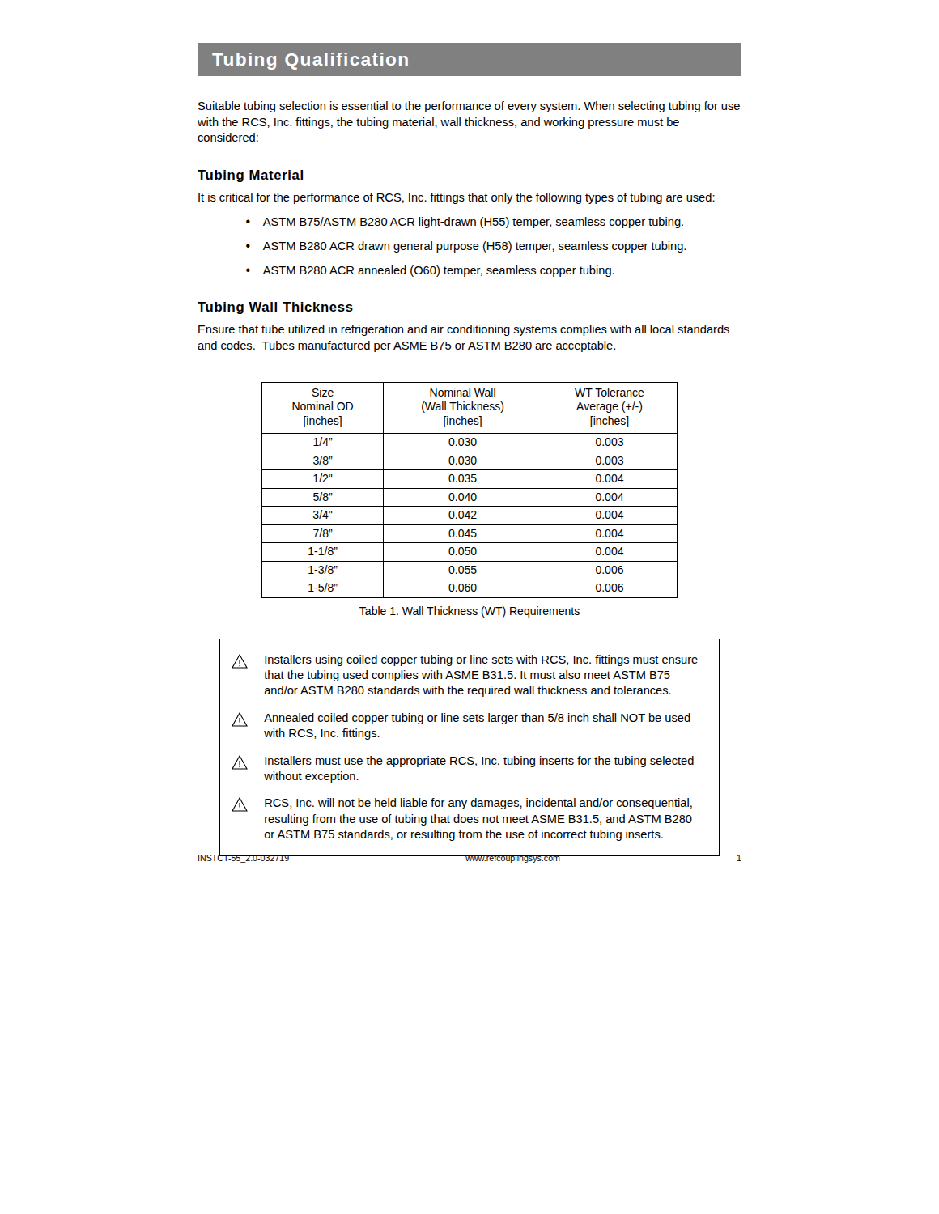Tubing Qualification
Suitable tubing selection is essential to the performance of every system. When selecting tubing for use with the RCS, Inc. fittings, the tubing material, wall thickness, and working pressure must be considered:
Tubing Material
It is critical for the performance of RCS, Inc. fittings that only the following types of tubing are used:
ASTM B75/ASTM B280 ACR light-drawn (H55) temper, seamless copper tubing.
ASTM B280 ACR drawn general purpose (H58) temper, seamless copper tubing.
ASTM B280 ACR annealed (O60) temper, seamless copper tubing.
Tubing Wall Thickness
Ensure that tube utilized in refrigeration and air conditioning systems complies with all local standards and codes. Tubes manufactured per ASME B75 or ASTM B280 are acceptable.
| Size Nominal OD [inches] | Nominal Wall (Wall Thickness) [inches] | WT Tolerance Average (+/-) [inches] |
| --- | --- | --- |
| 1/4” | 0.030 | 0.003 |
| 3/8” | 0.030 | 0.003 |
| 1/2" | 0.035 | 0.004 |
| 5/8” | 0.040 | 0.004 |
| 3/4" | 0.042 | 0.004 |
| 7/8” | 0.045 | 0.004 |
| 1-1/8” | 0.050 | 0.004 |
| 1-3/8” | 0.055 | 0.006 |
| 1-5/8” | 0.060 | 0.006 |
Table 1. Wall Thickness (WT) Requirements
Installers using coiled copper tubing or line sets with RCS, Inc. fittings must ensure that the tubing used complies with ASME B31.5. It must also meet ASTM B75 and/or ASTM B280 standards with the required wall thickness and tolerances.
Annealed coiled copper tubing or line sets larger than 5/8 inch shall NOT be used with RCS, Inc. fittings.
Installers must use the appropriate RCS, Inc. tubing inserts for the tubing selected without exception.
RCS, Inc. will not be held liable for any damages, incidental and/or consequential, resulting from the use of tubing that does not meet ASME B31.5, and ASTM B280 or ASTM B75 standards, or resulting from the use of incorrect tubing inserts.
INSTCT-55_2.0-032719 1
www.refcouplingsys.com